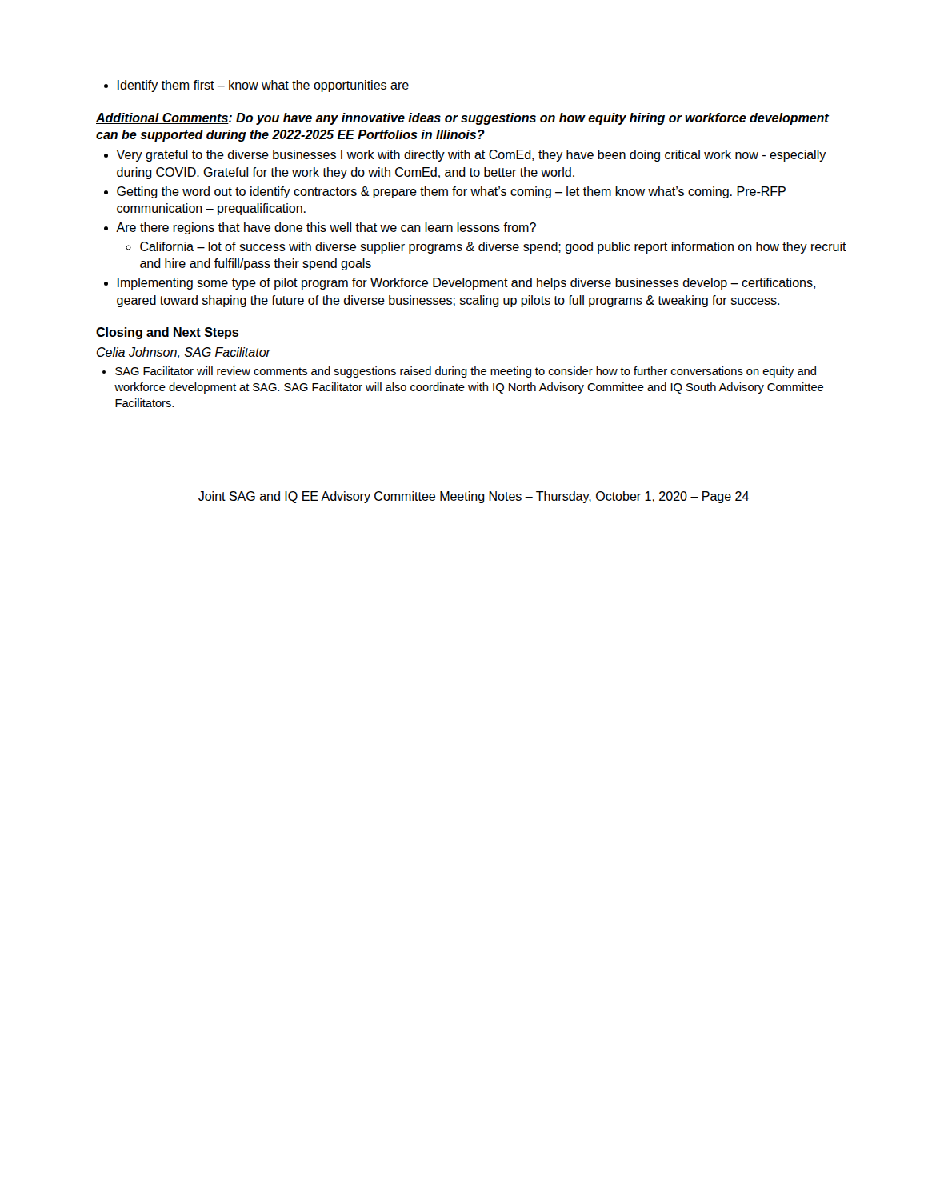Identify them first – know what the opportunities are
Additional Comments: Do you have any innovative ideas or suggestions on how equity hiring or workforce development can be supported during the 2022-2025 EE Portfolios in Illinois?
Very grateful to the diverse businesses I work with directly with at ComEd, they have been doing critical work now - especially during COVID. Grateful for the work they do with ComEd, and to better the world.
Getting the word out to identify contractors & prepare them for what’s coming – let them know what’s coming. Pre-RFP communication – prequalification.
Are there regions that have done this well that we can learn lessons from?
California – lot of success with diverse supplier programs & diverse spend; good public report information on how they recruit and hire and fulfill/pass their spend goals
Implementing some type of pilot program for Workforce Development and helps diverse businesses develop – certifications, geared toward shaping the future of the diverse businesses; scaling up pilots to full programs & tweaking for success.
Closing and Next Steps
Celia Johnson, SAG Facilitator
SAG Facilitator will review comments and suggestions raised during the meeting to consider how to further conversations on equity and workforce development at SAG. SAG Facilitator will also coordinate with IQ North Advisory Committee and IQ South Advisory Committee Facilitators.
Joint SAG and IQ EE Advisory Committee Meeting Notes – Thursday, October 1, 2020 – Page 24